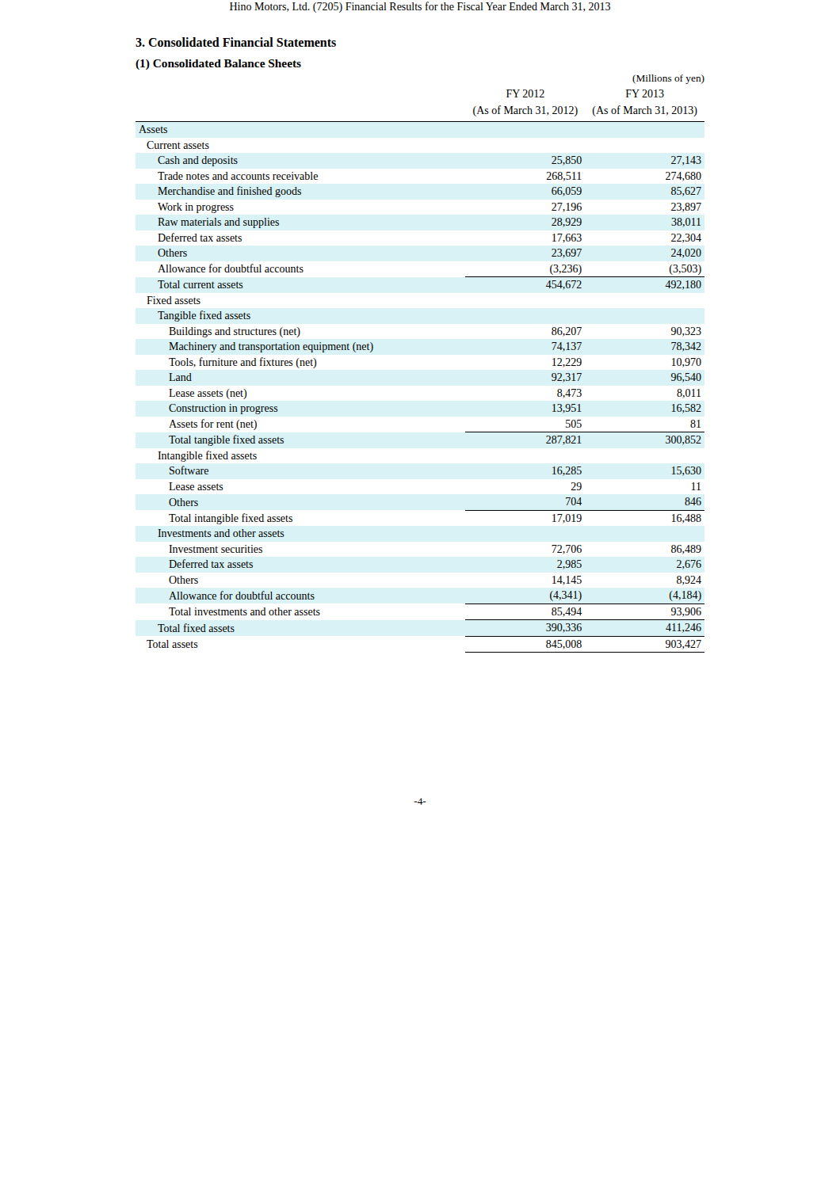Hino Motors, Ltd. (7205) Financial Results for the Fiscal Year Ended March 31, 2013
3. Consolidated Financial Statements
(1) Consolidated Balance Sheets
(Millions of yen)
| | FY 2012 | FY 2013 |
| --- | --- | --- |
| | (As of March 31, 2012) | (As of March 31, 2013) |
| Assets | | |
| Current assets | | |
| Cash and deposits | 25,850 | 27,143 |
| Trade notes and accounts receivable | 268,511 | 274,680 |
| Merchandise and finished goods | 66,059 | 85,627 |
| Work in progress | 27,196 | 23,897 |
| Raw materials and supplies | 28,929 | 38,011 |
| Deferred tax assets | 17,663 | 22,304 |
| Others | 23,697 | 24,020 |
| Allowance for doubtful accounts | (3,236) | (3,503) |
| Total current assets | 454,672 | 492,180 |
| Fixed assets | | |
| Tangible fixed assets | | |
| Buildings and structures (net) | 86,207 | 90,323 |
| Machinery and transportation equipment (net) | 74,137 | 78,342 |
| Tools, furniture and fixtures (net) | 12,229 | 10,970 |
| Land | 92,317 | 96,540 |
| Lease assets (net) | 8,473 | 8,011 |
| Construction in progress | 13,951 | 16,582 |
| Assets for rent (net) | 505 | 81 |
| Total tangible fixed assets | 287,821 | 300,852 |
| Intangible fixed assets | | |
| Software | 16,285 | 15,630 |
| Lease assets | 29 | 11 |
| Others | 704 | 846 |
| Total intangible fixed assets | 17,019 | 16,488 |
| Investments and other assets | | |
| Investment securities | 72,706 | 86,489 |
| Deferred tax assets | 2,985 | 2,676 |
| Others | 14,145 | 8,924 |
| Allowance for doubtful accounts | (4,341) | (4,184) |
| Total investments and other assets | 85,494 | 93,906 |
| Total fixed assets | 390,336 | 411,246 |
| Total assets | 845,008 | 903,427 |
-4-